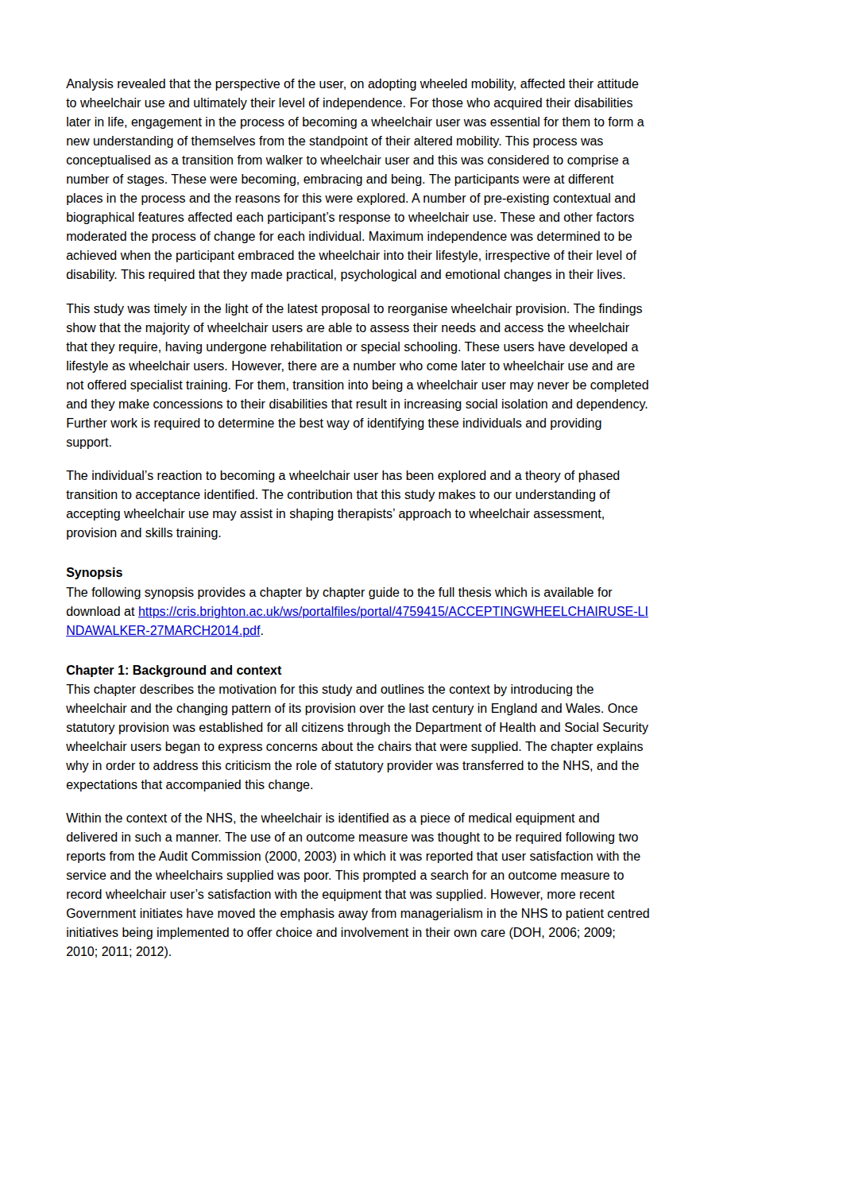Analysis revealed that the perspective of the user, on adopting wheeled mobility, affected their attitude to wheelchair use and ultimately their level of independence. For those who acquired their disabilities later in life, engagement in the process of becoming a wheelchair user was essential for them to form a new understanding of themselves from the standpoint of their altered mobility. This process was conceptualised as a transition from walker to wheelchair user and this was considered to comprise a number of stages. These were becoming, embracing and being. The participants were at different places in the process and the reasons for this were explored. A number of pre-existing contextual and biographical features affected each participant’s response to wheelchair use. These and other factors moderated the process of change for each individual. Maximum independence was determined to be achieved when the participant embraced the wheelchair into their lifestyle, irrespective of their level of disability. This required that they made practical, psychological and emotional changes in their lives.
This study was timely in the light of the latest proposal to reorganise wheelchair provision. The findings show that the majority of wheelchair users are able to assess their needs and access the wheelchair that they require, having undergone rehabilitation or special schooling. These users have developed a lifestyle as wheelchair users. However, there are a number who come later to wheelchair use and are not offered specialist training. For them, transition into being a wheelchair user may never be completed and they make concessions to their disabilities that result in increasing social isolation and dependency. Further work is required to determine the best way of identifying these individuals and providing support.
The individual’s reaction to becoming a wheelchair user has been explored and a theory of phased transition to acceptance identified. The contribution that this study makes to our understanding of accepting wheelchair use may assist in shaping therapists’ approach to wheelchair assessment, provision and skills training.
Synopsis
The following synopsis provides a chapter by chapter guide to the full thesis which is available for download at https://cris.brighton.ac.uk/ws/portalfiles/portal/4759415/ACCEPTINGWHEELCHAIRUSE-LINDAWALKER-27MARCH2014.pdf.
Chapter 1: Background and context
This chapter describes the motivation for this study and outlines the context by introducing the wheelchair and the changing pattern of its provision over the last century in England and Wales. Once statutory provision was established for all citizens through the Department of Health and Social Security wheelchair users began to express concerns about the chairs that were supplied. The chapter explains why in order to address this criticism the role of statutory provider was transferred to the NHS, and the expectations that accompanied this change.
Within the context of the NHS, the wheelchair is identified as a piece of medical equipment and delivered in such a manner. The use of an outcome measure was thought to be required following two reports from the Audit Commission (2000, 2003) in which it was reported that user satisfaction with the service and the wheelchairs supplied was poor. This prompted a search for an outcome measure to record wheelchair user’s satisfaction with the equipment that was supplied. However, more recent Government initiates have moved the emphasis away from managerialism in the NHS to patient centred initiatives being implemented to offer choice and involvement in their own care (DOH, 2006; 2009; 2010; 2011; 2012).